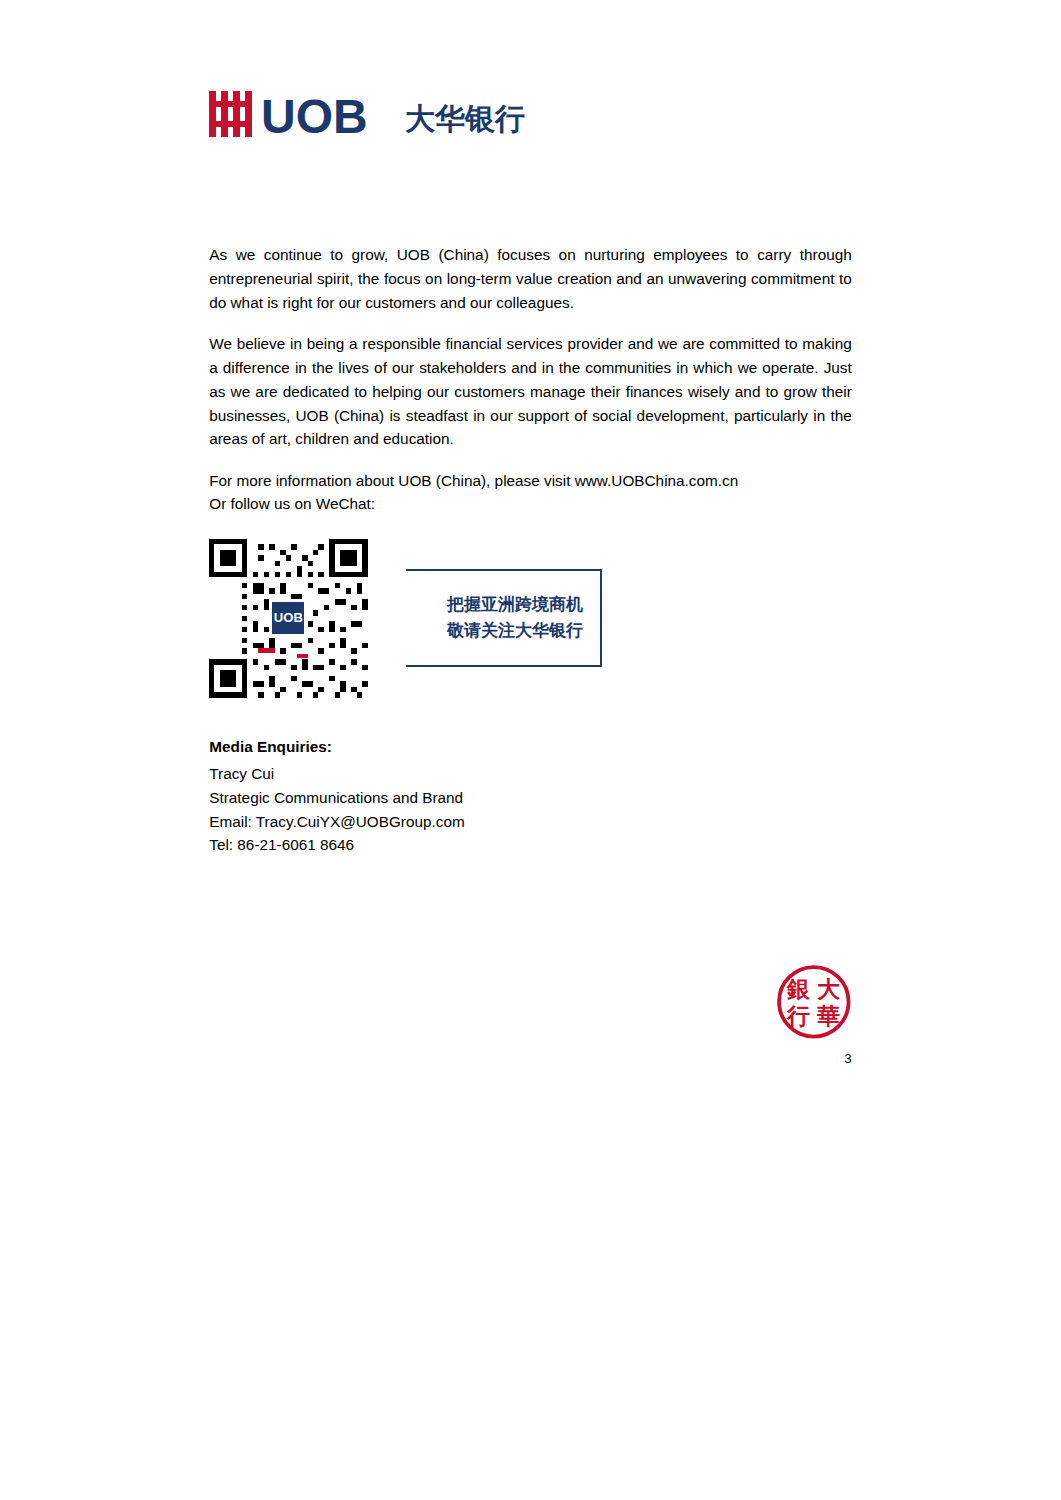UOB 大华银行
As we continue to grow, UOB (China) focuses on nurturing employees to carry through entrepreneurial spirit, the focus on long-term value creation and an unwavering commitment to do what is right for our customers and our colleagues.
We believe in being a responsible financial services provider and we are committed to making a difference in the lives of our stakeholders and in the communities in which we operate. Just as we are dedicated to helping our customers manage their finances wisely and to grow their businesses, UOB (China) is steadfast in our support of social development, particularly in the areas of art, children and education.
For more information about UOB (China), please visit www.UOBChina.com.cn
Or follow us on WeChat:
UOB
把握亚洲跨境商机
敬请关注大华银行
Media Enquiries:
Tracy Cui
Strategic Communications and Brand
Email: Tracy.CuiYX@UOBGroup.com
Tel: 86-21-6061 8646
銀 大 行 華
3